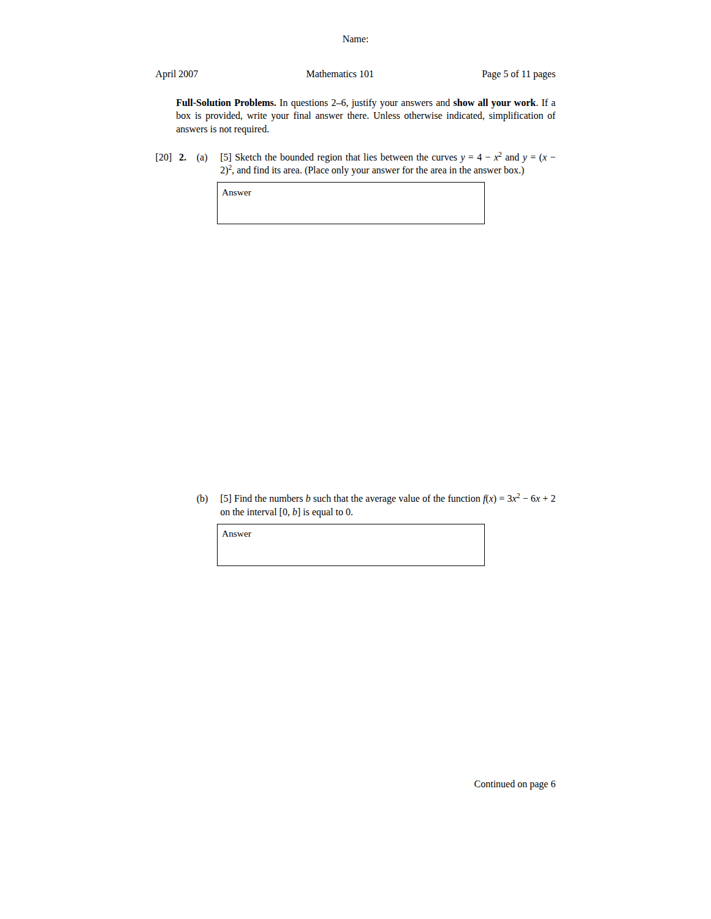Name:
April 2007
Mathematics 101
Page 5 of 11 pages
Full-Solution Problems. In questions 2–6, justify your answers and show all your work. If a box is provided, write your final answer there. Unless otherwise indicated, simplification of answers is not required.
[20]
2.
(a)
[5] Sketch the bounded region that lies between the curves y = 4 − x2 and y = (x − 2)2, and find its area. (Place only your answer for the area in the answer box.)
Answer
(b)
[5] Find the numbers b such that the average value of the function f(x) = 3x2 − 6x + 2 on the interval [0, b] is equal to 0.
Answer
Continued on page 6